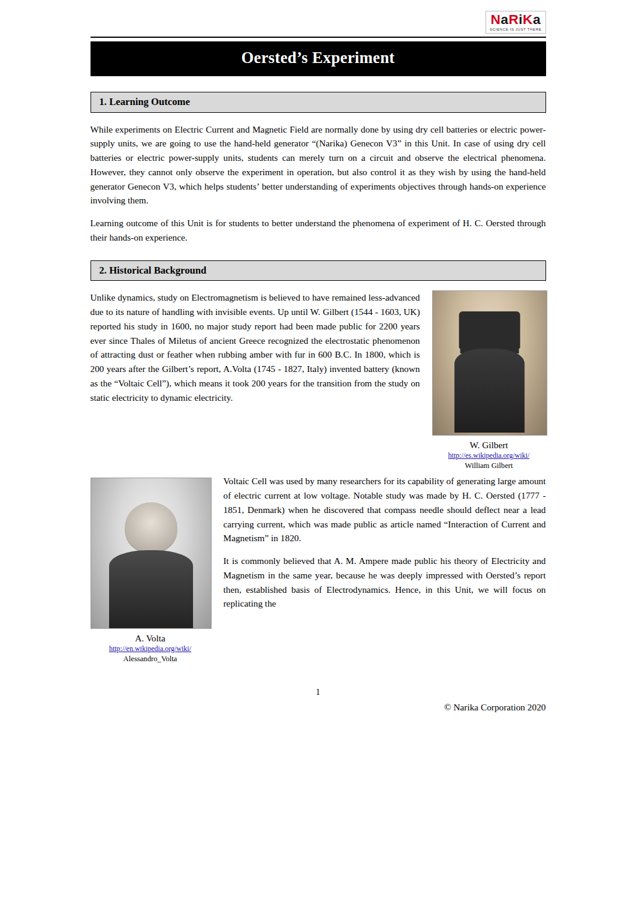NaRiKa
SCIENCE IS JUST THERE
Oersted’s Experiment
1. Learning Outcome
While experiments on Electric Current and Magnetic Field are normally done by using dry cell batteries or electric power-supply units, we are going to use the hand-held generator “(Narika) Genecon V3” in this Unit. In case of using dry cell batteries or electric power-supply units, students can merely turn on a circuit and observe the electrical phenomena. However, they cannot only observe the experiment in operation, but also control it as they wish by using the hand-held generator Genecon V3, which helps students’ better understanding of experiments objectives through hands-on experience involving them.
Learning outcome of this Unit is for students to better understand the phenomena of experiment of H. C. Oersted through their hands-on experience.
2. Historical Background
W. Gilbert
http://es.wikipedia.org/wiki/
William Gilbert
Unlike dynamics, study on Electromagnetism is believed to have remained less-advanced due to its nature of handling with invisible events. Up until W. Gilbert (1544 - 1603, UK) reported his study in 1600, no major study report had been made public for 2200 years ever since Thales of Miletus of ancient Greece recognized the electrostatic phenomenon of attracting dust or feather when rubbing amber with fur in 600 B.C. In 1800, which is 200 years after the Gilbert’s report, A.Volta (1745 - 1827, Italy) invented battery (known as the “Voltaic Cell”), which means it took 200 years for the transition from the study on static electricity to dynamic electricity.
A. Volta
http://en.wikipedia.org/wiki/
Alessandro_Volta
Voltaic Cell was used by many researchers for its capability of generating large amount of electric current at low voltage. Notable study was made by H. C. Oersted (1777 - 1851, Denmark) when he discovered that compass needle should deflect near a lead carrying current, which was made public as article named “Interaction of Current and Magnetism” in 1820.
It is commonly believed that A. M. Ampere made public his theory of Electricity and Magnetism in the same year, because he was deeply impressed with Oersted’s report then, established basis of Electrodynamics. Hence, in this Unit, we will focus on replicating the
1
© Narika Corporation 2020